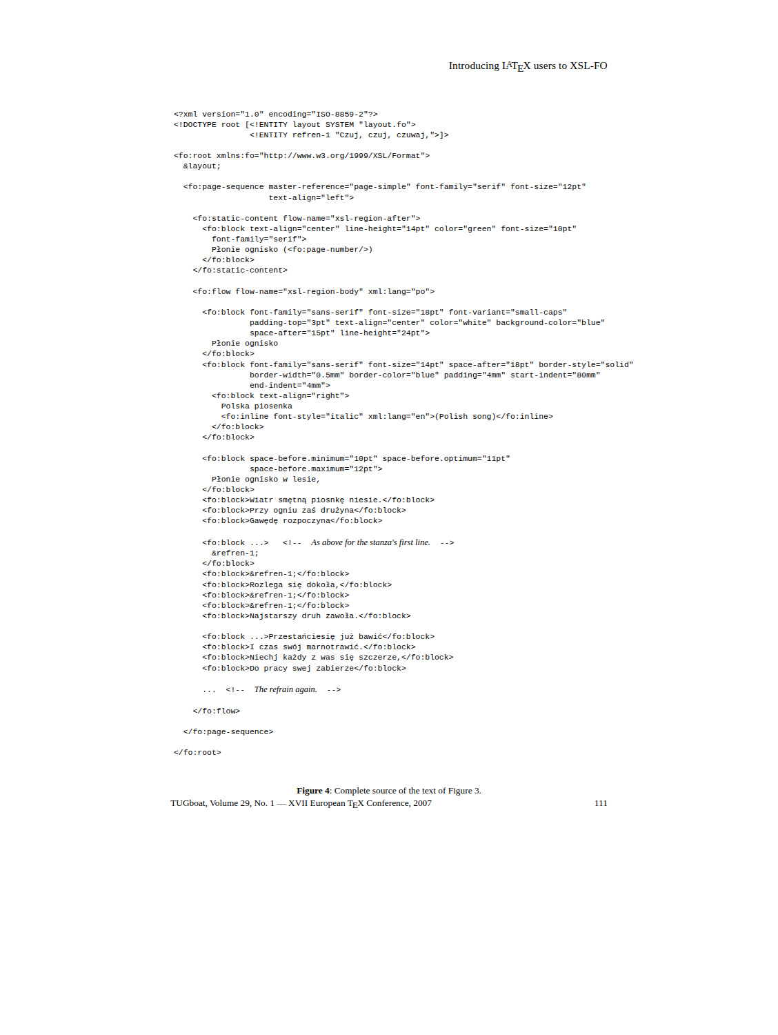Introducing LATEX users to XSL-FO
<?xml version="1.0" encoding="ISO-8859-2"?>
<!DOCTYPE root [<!ENTITY layout SYSTEM "layout.fo">
                <!ENTITY refren-1 "Czuj, czuj, czuwaj,">]>

<fo:root xmlns:fo="http://www.w3.org/1999/XSL/Format">
  &layout;

  <fo:page-sequence master-reference="page-simple" font-family="serif" font-size="12pt"
                    text-align="left">

    <fo:static-content flow-name="xsl-region-after">
      <fo:block text-align="center" line-height="14pt" color="green" font-size="10pt"
        font-family="serif">
        Płonie ognisko (<fo:page-number/>)
      </fo:block>
    </fo:static-content>

    <fo:flow flow-name="xsl-region-body" xml:lang="po">

      <fo:block font-family="sans-serif" font-size="18pt" font-variant="small-caps"
                padding-top="3pt" text-align="center" color="white" background-color="blue"
                space-after="15pt" line-height="24pt">
        Płonie ognisko
      </fo:block>
      <fo:block font-family="sans-serif" font-size="14pt" space-after="18pt" border-style="solid"
                border-width="0.5mm" border-color="blue" padding="4mm" start-indent="80mm"
                end-indent="4mm">
        <fo:block text-align="right">
          Polska piosenka
          <fo:inline font-style="italic" xml:lang="en">(Polish song)</fo:inline>
        </fo:block>
      </fo:block>

      <fo:block space-before.minimum="10pt" space-before.optimum="11pt"
                space-before.maximum="12pt">
        Płonie ognisko w lesie,
      </fo:block>
      <fo:block>Wiatr smętną piosnkę niesie.</fo:block>
      <fo:block>Przy ogniu zaś drużyna</fo:block>
      <fo:block>Gawędę rozpoczyna</fo:block>

      <fo:block ...>   <!--  As above for the stanza's first line.  -->
        &refren-1;
      </fo:block>
      <fo:block>&refren-1;</fo:block>
      <fo:block>Rozlega się dokoła,</fo:block>
      <fo:block>&refren-1;</fo:block>
      <fo:block>&refren-1;</fo:block>
      <fo:block>Najstarszy druh zawoła.</fo:block>

      <fo:block ...>Przestańciesię już bawić</fo:block>
      <fo:block>I czas swój marnotrawić.</fo:block>
      <fo:block>Niechj każdy z was się szczerze,</fo:block>
      <fo:block>Do pracy swej zabierze</fo:block>

      ...  <!--  The refrain again.  -->

    </fo:flow>

  </fo:page-sequence>

</fo:root>
Figure 4: Complete source of the text of Figure 3.
TUGboat, Volume 29, No. 1 — XVII European TEX Conference, 2007
111